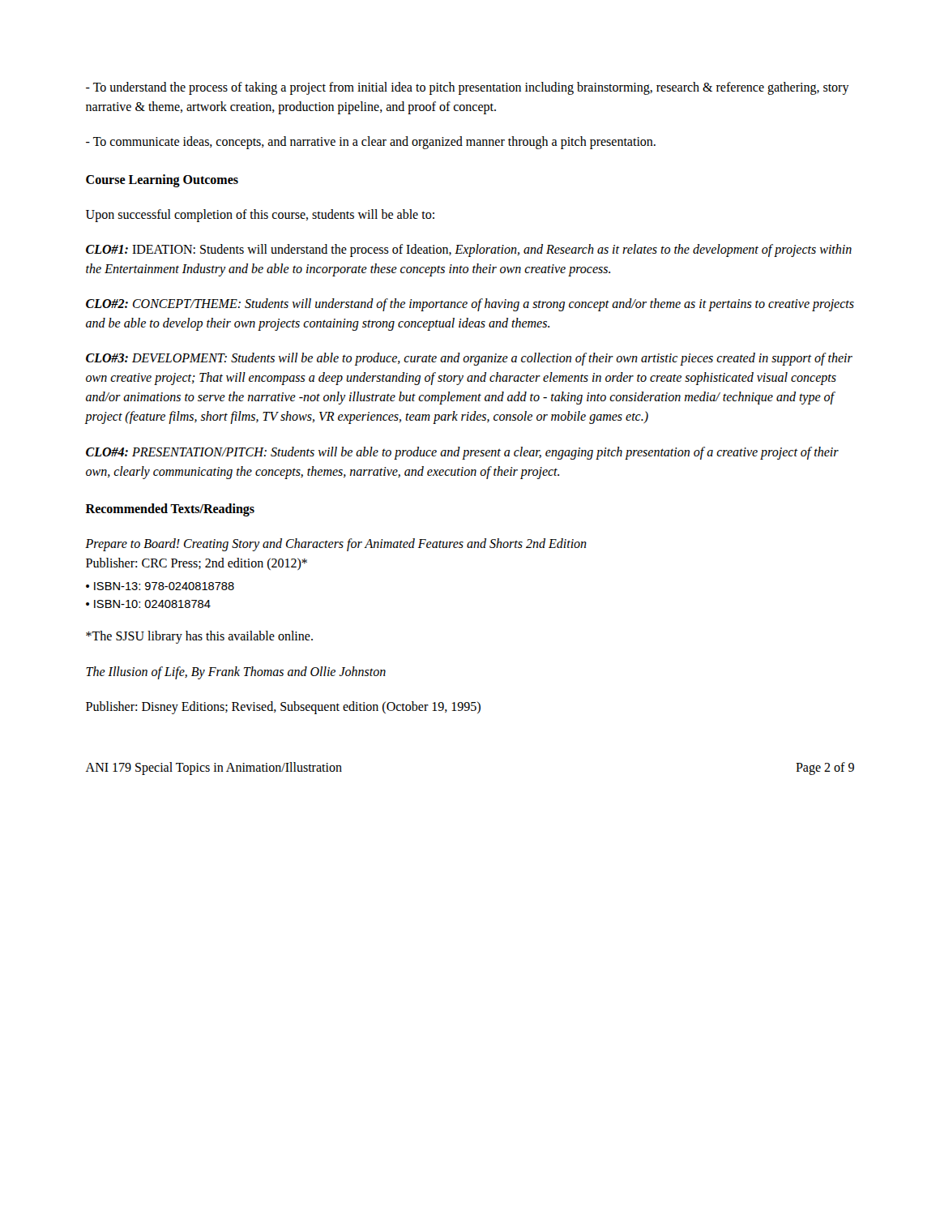- To understand the process of taking a project from initial idea to pitch presentation including brainstorming, research & reference gathering, story narrative & theme, artwork creation, production pipeline, and proof of concept.
- To communicate ideas, concepts, and narrative in a clear and organized manner through a pitch presentation.
Course Learning Outcomes
Upon successful completion of this course, students will be able to:
CLO#1: IDEATION: Students will understand the process of Ideation, Exploration, and Research as it relates to the development of projects within the Entertainment Industry and be able to incorporate these concepts into their own creative process.
CLO#2: CONCEPT/THEME: Students will understand of the importance of having a strong concept and/or theme as it pertains to creative projects and be able to develop their own projects containing strong conceptual ideas and themes.
CLO#3: DEVELOPMENT: Students will be able to produce, curate and organize a collection of their own artistic pieces created in support of their own creative project; That will encompass a deep understanding of story and character elements in order to create sophisticated visual concepts and/or animations to serve the narrative -not only illustrate but complement and add to - taking into consideration media/ technique and type of project (feature films, short films, TV shows, VR experiences, team park rides, console or mobile games etc.)
CLO#4: PRESENTATION/PITCH: Students will be able to produce and present a clear, engaging pitch presentation of a creative project of their own, clearly communicating the concepts, themes, narrative, and execution of their project.
Recommended Texts/Readings
Prepare to Board! Creating Story and Characters for Animated Features and Shorts 2nd Edition
Publisher: CRC Press; 2nd edition (2012)*
ISBN-13: 978-0240818788
ISBN-10: 0240818784
*The SJSU library has this available online.
The Illusion of Life, By Frank Thomas and Ollie Johnston
Publisher: Disney Editions; Revised, Subsequent edition (October 19, 1995)
ANI 179 Special Topics in Animation/Illustration Page 2 of 9